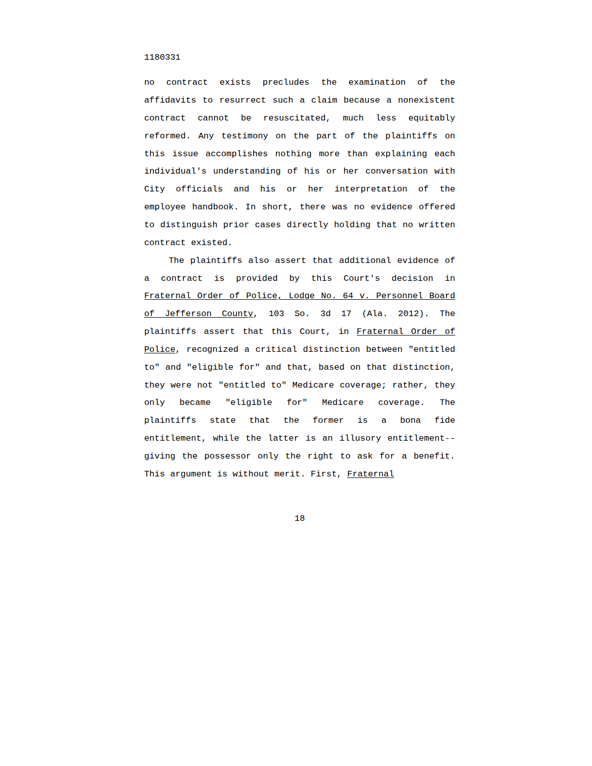1180331
no contract exists precludes the examination of the affidavits to resurrect such a claim because a nonexistent contract cannot be resuscitated, much less equitably reformed. Any testimony on the part of the plaintiffs on this issue accomplishes nothing more than explaining each individual's understanding of his or her conversation with City officials and his or her interpretation of the employee handbook. In short, there was no evidence offered to distinguish prior cases directly holding that no written contract existed.
The plaintiffs also assert that additional evidence of a contract is provided by this Court's decision in Fraternal Order of Police, Lodge No. 64 v. Personnel Board of Jefferson County, 103 So. 3d 17 (Ala. 2012). The plaintiffs assert that this Court, in Fraternal Order of Police, recognized a critical distinction between "entitled to" and "eligible for" and that, based on that distinction, they were not "entitled to" Medicare coverage; rather, they only became "eligible for" Medicare coverage. The plaintiffs state that the former is a bona fide entitlement, while the latter is an illusory entitlement--giving the possessor only the right to ask for a benefit. This argument is without merit. First, Fraternal
18